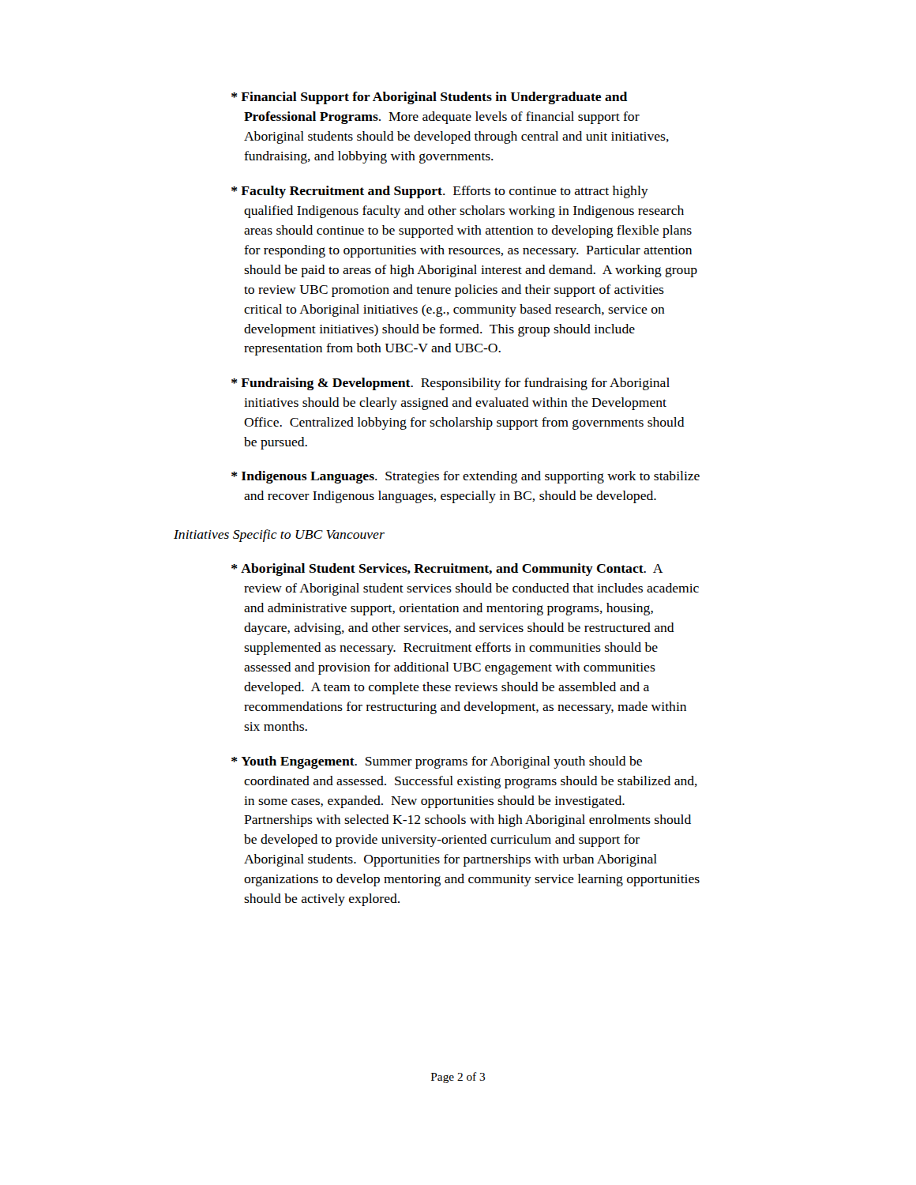* Financial Support for Aboriginal Students in Undergraduate and Professional Programs. More adequate levels of financial support for Aboriginal students should be developed through central and unit initiatives, fundraising, and lobbying with governments.
* Faculty Recruitment and Support. Efforts to continue to attract highly qualified Indigenous faculty and other scholars working in Indigenous research areas should continue to be supported with attention to developing flexible plans for responding to opportunities with resources, as necessary. Particular attention should be paid to areas of high Aboriginal interest and demand. A working group to review UBC promotion and tenure policies and their support of activities critical to Aboriginal initiatives (e.g., community based research, service on development initiatives) should be formed. This group should include representation from both UBC-V and UBC-O.
* Fundraising & Development. Responsibility for fundraising for Aboriginal initiatives should be clearly assigned and evaluated within the Development Office. Centralized lobbying for scholarship support from governments should be pursued.
* Indigenous Languages. Strategies for extending and supporting work to stabilize and recover Indigenous languages, especially in BC, should be developed.
Initiatives Specific to UBC Vancouver
* Aboriginal Student Services, Recruitment, and Community Contact. A review of Aboriginal student services should be conducted that includes academic and administrative support, orientation and mentoring programs, housing, daycare, advising, and other services, and services should be restructured and supplemented as necessary. Recruitment efforts in communities should be assessed and provision for additional UBC engagement with communities developed. A team to complete these reviews should be assembled and a recommendations for restructuring and development, as necessary, made within six months.
* Youth Engagement. Summer programs for Aboriginal youth should be coordinated and assessed. Successful existing programs should be stabilized and, in some cases, expanded. New opportunities should be investigated. Partnerships with selected K-12 schools with high Aboriginal enrolments should be developed to provide university-oriented curriculum and support for Aboriginal students. Opportunities for partnerships with urban Aboriginal organizations to develop mentoring and community service learning opportunities should be actively explored.
Page 2 of 3